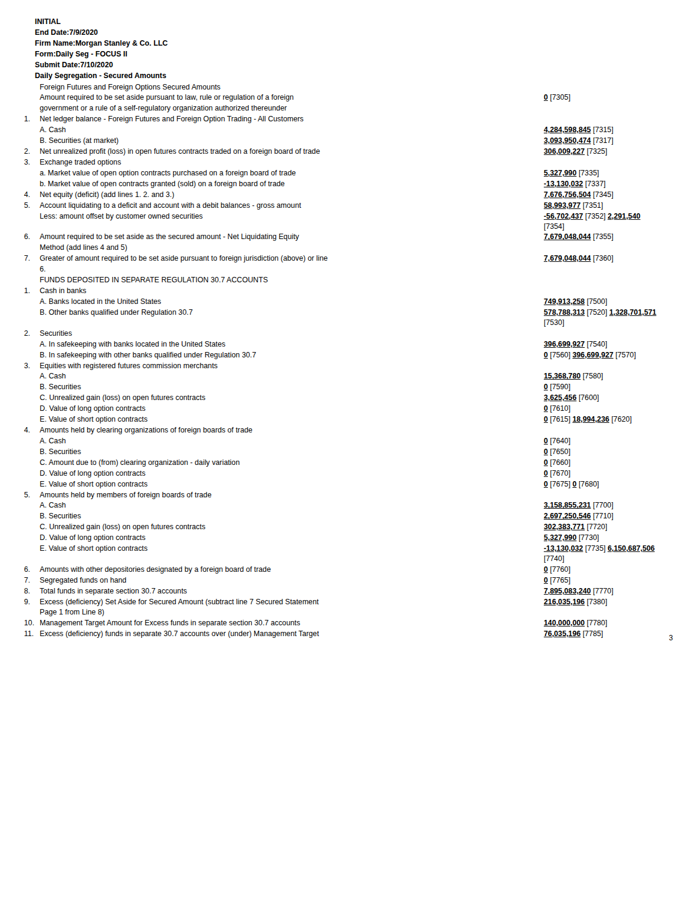INITIAL
End Date:7/9/2020
Firm Name:Morgan Stanley & Co. LLC
Form:Daily Seg - FOCUS II
Submit Date:7/10/2020
Daily Segregation - Secured Amounts
| | Foreign Futures and Foreign Options Secured Amounts | |
| | Amount required to be set aside pursuant to law, rule or regulation of a foreign | 0 [7305] |
| | government or a rule of a self-regulatory organization authorized thereunder | |
| 1. | Net ledger balance - Foreign Futures and Foreign Option Trading - All Customers | |
| | A. Cash | 4,284,598,845 [7315] |
| | B. Securities (at market) | 3,093,950,474 [7317] |
| 2. | Net unrealized profit (loss) in open futures contracts traded on a foreign board of trade | 306,009,227 [7325] |
| 3. | Exchange traded options | |
| | a. Market value of open option contracts purchased on a foreign board of trade | 5,327,990 [7335] |
| | b. Market value of open contracts granted (sold) on a foreign board of trade | -13,130,032 [7337] |
| 4. | Net equity (deficit) (add lines 1. 2. and 3.) | 7,676,756,504 [7345] |
| 5. | Account liquidating to a deficit and account with a debit balances - gross amount | 58,993,977 [7351] |
| | Less: amount offset by customer owned securities | -56,702,437 [7352] 2,291,540 [7354] |
| 6. | Amount required to be set aside as the secured amount - Net Liquidating Equity | 7,679,048,044 [7355] |
| | Method (add lines 4 and 5) | |
| 7. | Greater of amount required to be set aside pursuant to foreign jurisdiction (above) or line | 7,679,048,044 [7360] |
| | 6. | |
| | FUNDS DEPOSITED IN SEPARATE REGULATION 30.7 ACCOUNTS | |
| 1. | Cash in banks | |
| | A. Banks located in the United States | 749,913,258 [7500] |
| | B. Other banks qualified under Regulation 30.7 | 578,788,313 [7520] 1,328,701,571 [7530] |
| 2. | Securities | |
| | A. In safekeeping with banks located in the United States | 396,699,927 [7540] |
| | B. In safekeeping with other banks qualified under Regulation 30.7 | 0 [7560] 396,699,927 [7570] |
| 3. | Equities with registered futures commission merchants | |
| | A. Cash | 15,368,780 [7580] |
| | B. Securities | 0 [7590] |
| | C. Unrealized gain (loss) on open futures contracts | 3,625,456 [7600] |
| | D. Value of long option contracts | 0 [7610] |
| | E. Value of short option contracts | 0 [7615] 18,994,236 [7620] |
| 4. | Amounts held by clearing organizations of foreign boards of trade | |
| | A. Cash | 0 [7640] |
| | B. Securities | 0 [7650] |
| | C. Amount due to (from) clearing organization - daily variation | 0 [7660] |
| | D. Value of long option contracts | 0 [7670] |
| | E. Value of short option contracts | 0 [7675] 0 [7680] |
| 5. | Amounts held by members of foreign boards of trade | |
| | A. Cash | 3,158,855,231 [7700] |
| | B. Securities | 2,697,250,546 [7710] |
| | C. Unrealized gain (loss) on open futures contracts | 302,383,771 [7720] |
| | D. Value of long option contracts | 5,327,990 [7730] |
| | E. Value of short option contracts | -13,130,032 [7735] 6,150,687,506 [7740] |
| 6. | Amounts with other depositories designated by a foreign board of trade | 0 [7760] |
| 7. | Segregated funds on hand | 0 [7765] |
| 8. | Total funds in separate section 30.7 accounts | 7,895,083,240 [7770] |
| 9. | Excess (deficiency) Set Aside for Secured Amount (subtract line 7 Secured Statement Page 1 from Line 8) | 216,035,196 [7380] |
| 10. | Management Target Amount for Excess funds in separate section 30.7 accounts | 140,000,000 [7780] |
| 11. | Excess (deficiency) funds in separate 30.7 accounts over (under) Management Target | 76,035,196 [7785] |
3